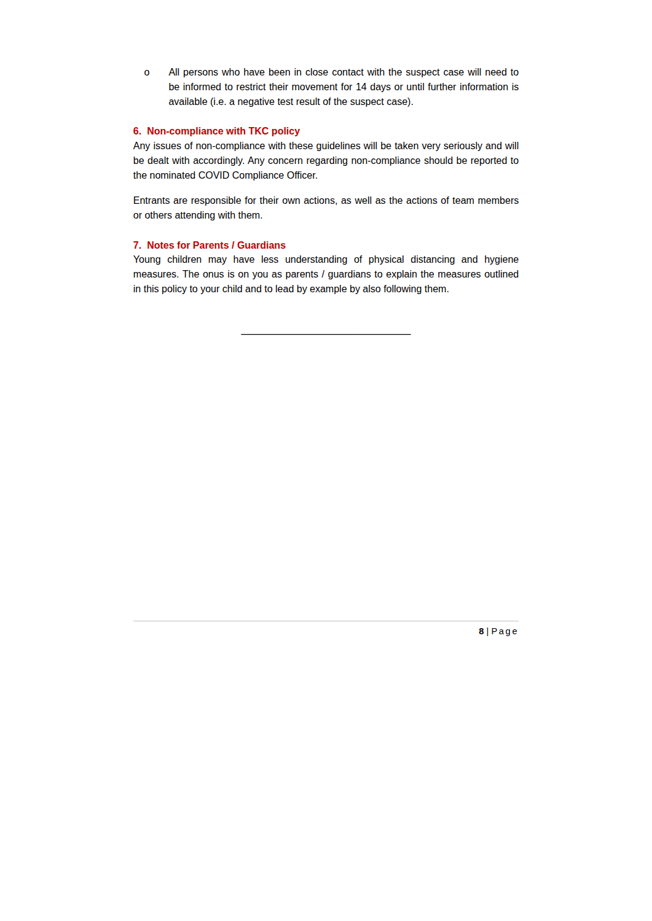All persons who have been in close contact with the suspect case will need to be informed to restrict their movement for 14 days or until further information is available (i.e. a negative test result of the suspect case).
6. Non-compliance with TKC policy
Any issues of non-compliance with these guidelines will be taken very seriously and will be dealt with accordingly. Any concern regarding non-compliance should be reported to the nominated COVID Compliance Officer.
Entrants are responsible for their own actions, as well as the actions of team members or others attending with them.
7. Notes for Parents / Guardians
Young children may have less understanding of physical distancing and hygiene measures. The onus is on you as parents / guardians to explain the measures outlined in this policy to your child and to lead by example by also following them.
_______________________________
8 | Page